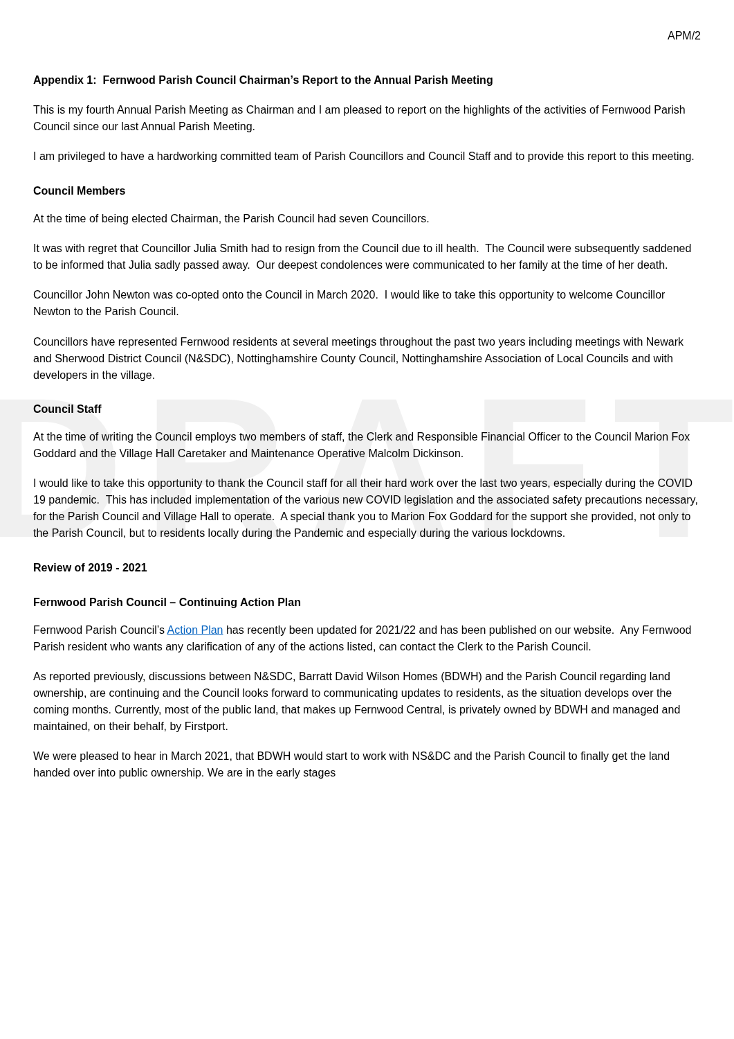DRAFT
APM/2
Appendix 1: Fernwood Parish Council Chairman’s Report to the Annual Parish Meeting
This is my fourth Annual Parish Meeting as Chairman and I am pleased to report on the highlights of the activities of Fernwood Parish Council since our last Annual Parish Meeting.
I am privileged to have a hardworking committed team of Parish Councillors and Council Staff and to provide this report to this meeting.
Council Members
At the time of being elected Chairman, the Parish Council had seven Councillors.
It was with regret that Councillor Julia Smith had to resign from the Council due to ill health. The Council were subsequently saddened to be informed that Julia sadly passed away. Our deepest condolences were communicated to her family at the time of her death.
Councillor John Newton was co-opted onto the Council in March 2020. I would like to take this opportunity to welcome Councillor Newton to the Parish Council.
Councillors have represented Fernwood residents at several meetings throughout the past two years including meetings with Newark and Sherwood District Council (N&SDC), Nottinghamshire County Council, Nottinghamshire Association of Local Councils and with developers in the village.
Council Staff
At the time of writing the Council employs two members of staff, the Clerk and Responsible Financial Officer to the Council Marion Fox Goddard and the Village Hall Caretaker and Maintenance Operative Malcolm Dickinson.
I would like to take this opportunity to thank the Council staff for all their hard work over the last two years, especially during the COVID 19 pandemic. This has included implementation of the various new COVID legislation and the associated safety precautions necessary, for the Parish Council and Village Hall to operate. A special thank you to Marion Fox Goddard for the support she provided, not only to the Parish Council, but to residents locally during the Pandemic and especially during the various lockdowns.
Review of 2019 - 2021
Fernwood Parish Council – Continuing Action Plan
Fernwood Parish Council’s Action Plan has recently been updated for 2021/22 and has been published on our website. Any Fernwood Parish resident who wants any clarification of any of the actions listed, can contact the Clerk to the Parish Council.
As reported previously, discussions between N&SDC, Barratt David Wilson Homes (BDWH) and the Parish Council regarding land ownership, are continuing and the Council looks forward to communicating updates to residents, as the situation develops over the coming months. Currently, most of the public land, that makes up Fernwood Central, is privately owned by BDWH and managed and maintained, on their behalf, by Firstport.
We were pleased to hear in March 2021, that BDWH would start to work with NS&DC and the Parish Council to finally get the land handed over into public ownership. We are in the early stages